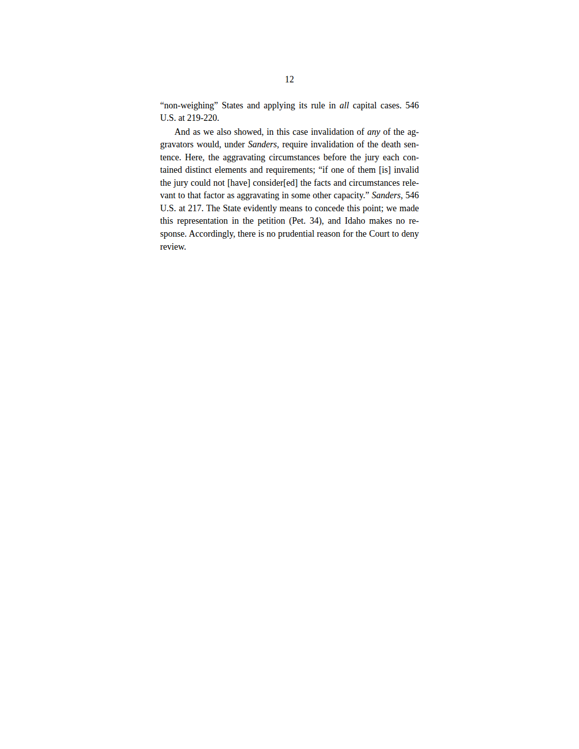12
“non-weighing” States and applying its rule in all capital cases. 546 U.S. at 219-220.
And as we also showed, in this case invalidation of any of the aggravators would, under Sanders, require invalidation of the death sentence. Here, the aggravating circumstances before the jury each contained distinct elements and requirements; “if one of them [is] invalid the jury could not [have] consider[ed] the facts and circumstances relevant to that factor as aggravating in some other capacity.” Sanders, 546 U.S. at 217. The State evidently means to concede this point; we made this representation in the petition (Pet. 34), and Idaho makes no response. Accordingly, there is no prudential reason for the Court to deny review.